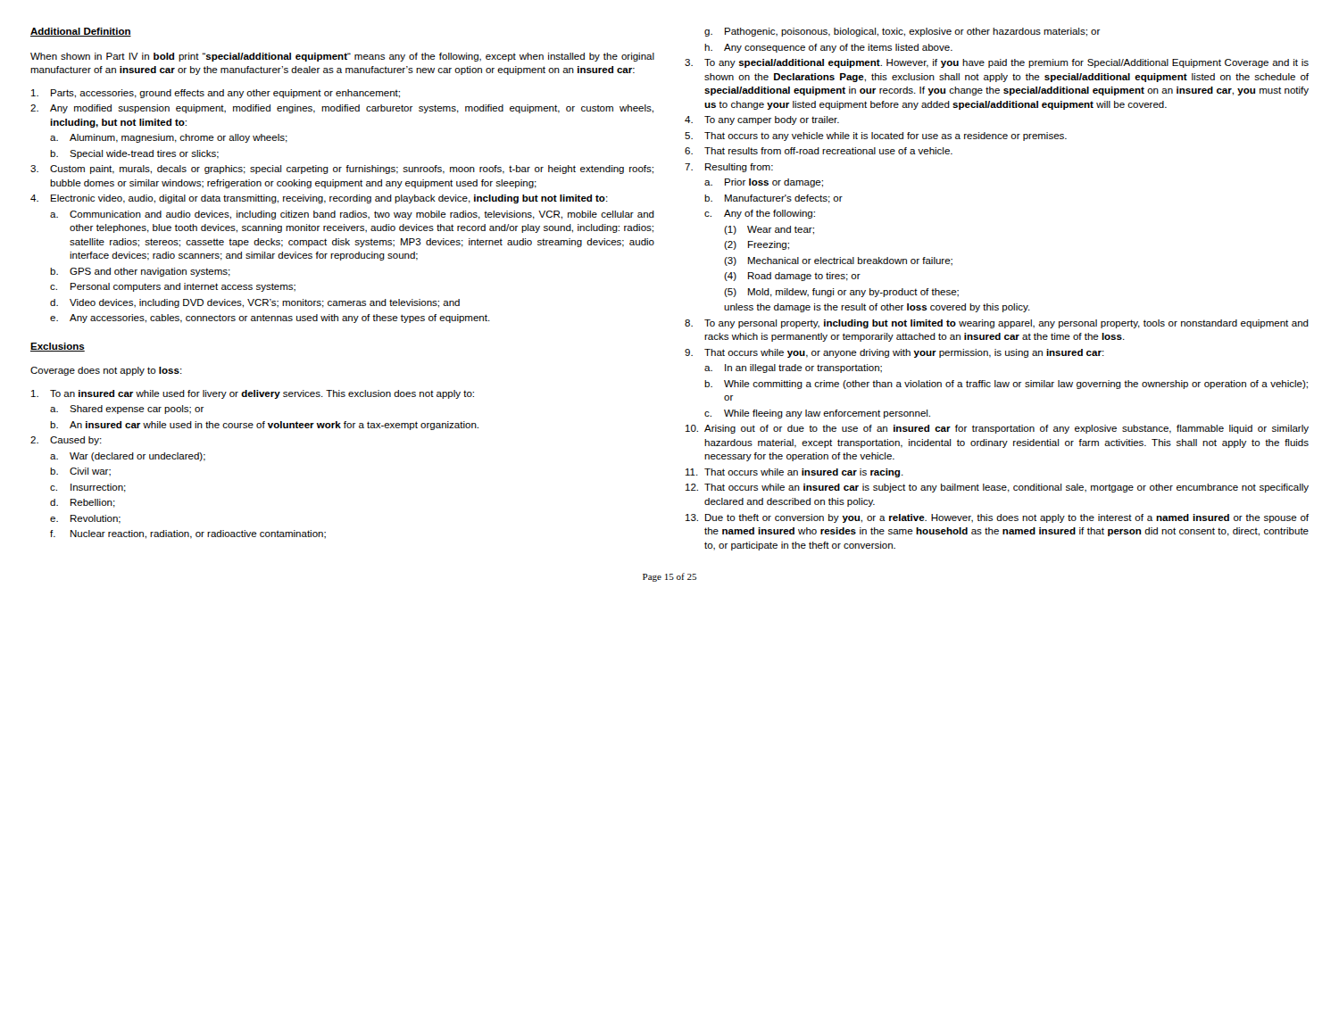Additional Definition
When shown in Part IV in bold print “special/additional equipment“ means any of the following, except when installed by the original manufacturer of an insured car or by the manufacturer’s dealer as a manufacturer’s new car option or equipment on an insured car:
1. Parts, accessories, ground effects and any other equipment or enhancement;
2. Any modified suspension equipment, modified engines, modified carburetor systems, modified equipment, or custom wheels, including, but not limited to:
a. Aluminum, magnesium, chrome or alloy wheels;
b. Special wide-tread tires or slicks;
3. Custom paint, murals, decals or graphics; special carpeting or furnishings; sunroofs, moon roofs, t-bar or height extending roofs; bubble domes or similar windows; refrigeration or cooking equipment and any equipment used for sleeping;
4. Electronic video, audio, digital or data transmitting, receiving, recording and playback device, including but not limited to:
a. Communication and audio devices, including citizen band radios, two way mobile radios, televisions, VCR, mobile cellular and other telephones, blue tooth devices, scanning monitor receivers, audio devices that record and/or play sound, including: radios; satellite radios; stereos; cassette tape decks; compact disk systems; MP3 devices; internet audio streaming devices; audio interface devices; radio scanners; and similar devices for reproducing sound;
b. GPS and other navigation systems;
c. Personal computers and internet access systems;
d. Video devices, including DVD devices, VCR’s; monitors; cameras and televisions; and
e. Any accessories, cables, connectors or antennas used with any of these types of equipment.
Exclusions
Coverage does not apply to loss:
1. To an insured car while used for livery or delivery services. This exclusion does not apply to:
a. Shared expense car pools; or
b. An insured car while used in the course of volunteer work for a tax-exempt organization.
2. Caused by:
a. War (declared or undeclared);
b. Civil war;
c. Insurrection;
d. Rebellion;
e. Revolution;
f. Nuclear reaction, radiation, or radioactive contamination;
g. Pathogenic, poisonous, biological, toxic, explosive or other hazardous materials; or
h. Any consequence of any of the items listed above.
3. To any special/additional equipment. However, if you have paid the premium for Special/Additional Equipment Coverage and it is shown on the Declarations Page, this exclusion shall not apply to the special/additional equipment listed on the schedule of special/additional equipment in our records. If you change the special/additional equipment on an insured car, you must notify us to change your listed equipment before any added special/additional equipment will be covered.
4. To any camper body or trailer.
5. That occurs to any vehicle while it is located for use as a residence or premises.
6. That results from off-road recreational use of a vehicle.
7. Resulting from:
a. Prior loss or damage;
b. Manufacturer's defects; or
c. Any of the following:
(1) Wear and tear;
(2) Freezing;
(3) Mechanical or electrical breakdown or failure;
(4) Road damage to tires; or
(5) Mold, mildew, fungi or any by-product of these;
unless the damage is the result of other loss covered by this policy.
8. To any personal property, including but not limited to wearing apparel, any personal property, tools or nonstandard equipment and racks which is permanently or temporarily attached to an insured car at the time of the loss.
9. That occurs while you, or anyone driving with your permission, is using an insured car:
a. In an illegal trade or transportation;
b. While committing a crime (other than a violation of a traffic law or similar law governing the ownership or operation of a vehicle); or
c. While fleeing any law enforcement personnel.
10. Arising out of or due to the use of an insured car for transportation of any explosive substance, flammable liquid or similarly hazardous material, except transportation, incidental to ordinary residential or farm activities. This shall not apply to the fluids necessary for the operation of the vehicle.
11. That occurs while an insured car is racing.
12. That occurs while an insured car is subject to any bailment lease, conditional sale, mortgage or other encumbrance not specifically declared and described on this policy.
13. Due to theft or conversion by you, or a relative. However, this does not apply to the interest of a named insured or the spouse of the named insured who resides in the same household as the named insured if that person did not consent to, direct, contribute to, or participate in the theft or conversion.
Page 15 of 25